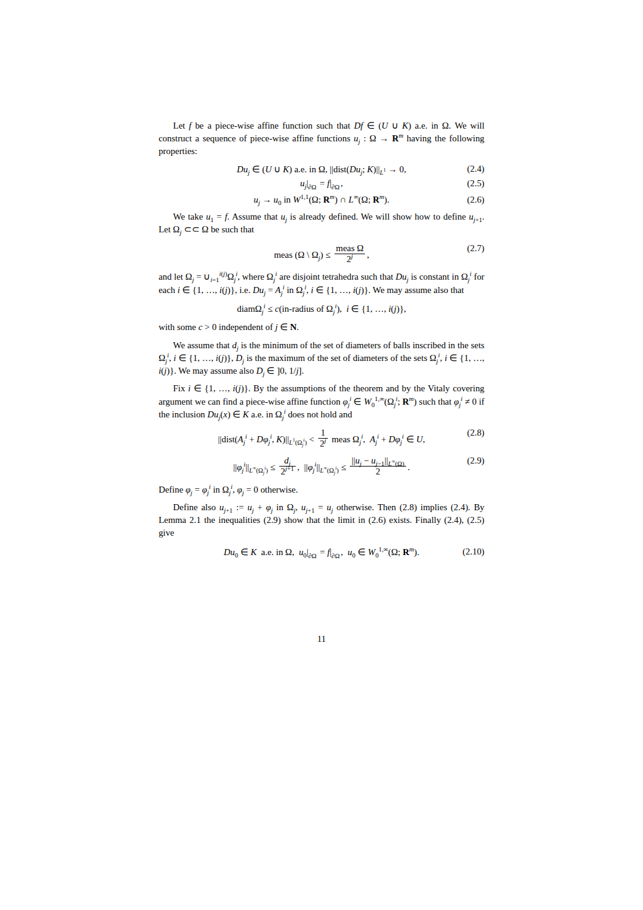Let f be a piece-wise affine function such that Df ∈ (U ∪ K) a.e. in Ω. We will construct a sequence of piece-wise affine functions uj : Ω → Rm having the following properties:
Duj ∈ (U ∪ K) a.e. in Ω, ||dist(Duj; K)||L1 → 0, (2.4)
uj|∂Ω = f|∂Ω, (2.5)
uj → u0 in W1,1(Ω; Rm) ∩ L∞(Ω; Rm). (2.6)
We take u1 = f. Assume that uj is already defined. We will show how to define uj+1. Let Ωj ⊂⊂ Ω be such that
meas (Ω \ Ωj) ≤ meas Ω 2j, (2.7)
and let Ωj = ∪i=1i(j)Ωji, where Ωji are disjoint tetrahedra such that Duj is constant in Ωji for each i ∈ {1, …, i(j)}, i.e. Duj = Aji in Ωji, i ∈ {1, …, i(j)}. We may assume also that
diamΩji ≤ c(in-radius of Ωji), i ∈ {1, …, i(j)},
with some c > 0 independent of j ∈ N.
We assume that dj is the minimum of the set of diameters of balls inscribed in the sets Ωji, i ∈ {1, …, i(j)}, Dj is the maximum of the set of diameters of the sets Ωji, i ∈ {1, …, i(j)}. We may assume also Dj ∈ ]0, 1/j].
Fix i ∈ {1, …, i(j)}. By the assumptions of the theorem and by the Vitaly covering argument we can find a piece-wise affine function φji ∈ W01,∞(Ωji; Rm) such that φji ≠ 0 if the inclusion Duj(x) ∈ K a.e. in Ωji does not hold and
||dist(Aji + Dφji, K)||L1(Ωji) < 12j meas Ωji, Aji + Dφji ∈ U, (2.8)
||φji||L∞(Ωji) ≤ dj 2j+1, ||φji||L∞(Ωji) ≤ ||uj − uj−1||L∞(Ω) 2. (2.9)
Define φj = φji in Ωji, φj = 0 otherwise.
Define also uj+1 := uj + φj in Ωj, uj+1 = uj otherwise. Then (2.8) implies (2.4). By Lemma 2.1 the inequalities (2.9) show that the limit in (2.6) exists. Finally (2.4), (2.5) give
Du0 ∈ K a.e. in Ω, u0|∂Ω = f|∂Ω, u0 ∈ W01,∞(Ω; Rm). (2.10)
11